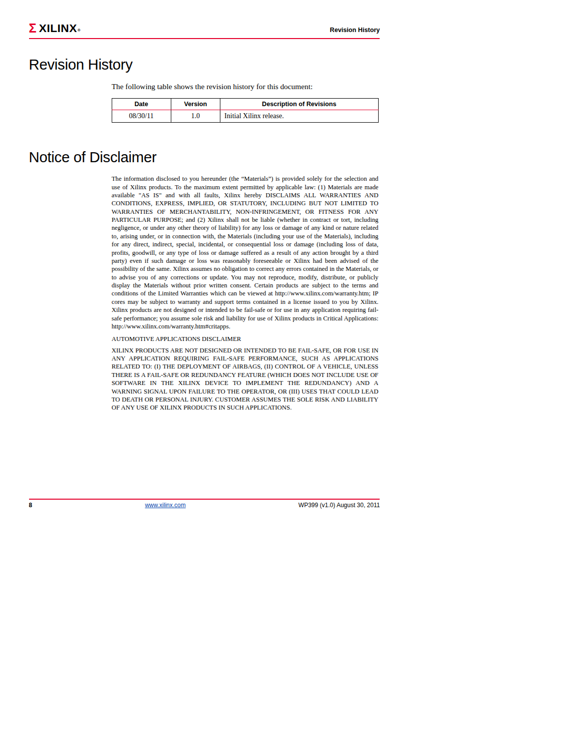Σ XILINX®
Revision History
Revision History
The following table shows the revision history for this document:
| Date | Version | Description of Revisions |
| --- | --- | --- |
| 08/30/11 | 1.0 | Initial Xilinx release. |
Notice of Disclaimer
The information disclosed to you hereunder (the “Materials”) is provided solely for the selection and use of Xilinx products. To the maximum extent permitted by applicable law: (1) Materials are made available "AS IS" and with all faults, Xilinx hereby DISCLAIMS ALL WARRANTIES AND CONDITIONS, EXPRESS, IMPLIED, OR STATUTORY, INCLUDING BUT NOT LIMITED TO WARRANTIES OF MERCHANTABILITY, NON-INFRINGEMENT, OR FITNESS FOR ANY PARTICULAR PURPOSE; and (2) Xilinx shall not be liable (whether in contract or tort, including negligence, or under any other theory of liability) for any loss or damage of any kind or nature related to, arising under, or in connection with, the Materials (including your use of the Materials), including for any direct, indirect, special, incidental, or consequential loss or damage (including loss of data, profits, goodwill, or any type of loss or damage suffered as a result of any action brought by a third party) even if such damage or loss was reasonably foreseeable or Xilinx had been advised of the possibility of the same. Xilinx assumes no obligation to correct any errors contained in the Materials, or to advise you of any corrections or update. You may not reproduce, modify, distribute, or publicly display the Materials without prior written consent. Certain products are subject to the terms and conditions of the Limited Warranties which can be viewed at http://www.xilinx.com/warranty.htm; IP cores may be subject to warranty and support terms contained in a license issued to you by Xilinx. Xilinx products are not designed or intended to be fail-safe or for use in any application requiring fail-safe performance; you assume sole risk and liability for use of Xilinx products in Critical Applications: http://www.xilinx.com/warranty.htm#critapps.
AUTOMOTIVE APPLICATIONS DISCLAIMER
XILINX PRODUCTS ARE NOT DESIGNED OR INTENDED TO BE FAIL-SAFE, OR FOR USE IN ANY APPLICATION REQUIRING FAIL-SAFE PERFORMANCE, SUCH AS APPLICATIONS RELATED TO: (I) THE DEPLOYMENT OF AIRBAGS, (II) CONTROL OF A VEHICLE, UNLESS THERE IS A FAIL-SAFE OR REDUNDANCY FEATURE (WHICH DOES NOT INCLUDE USE OF SOFTWARE IN THE XILINX DEVICE TO IMPLEMENT THE REDUNDANCY) AND A WARNING SIGNAL UPON FAILURE TO THE OPERATOR, OR (III) USES THAT COULD LEAD TO DEATH OR PERSONAL INJURY. CUSTOMER ASSUMES THE SOLE RISK AND LIABILITY OF ANY USE OF XILINX PRODUCTS IN SUCH APPLICATIONS.
8 www.xilinx.com WP399 (v1.0) August 30, 2011